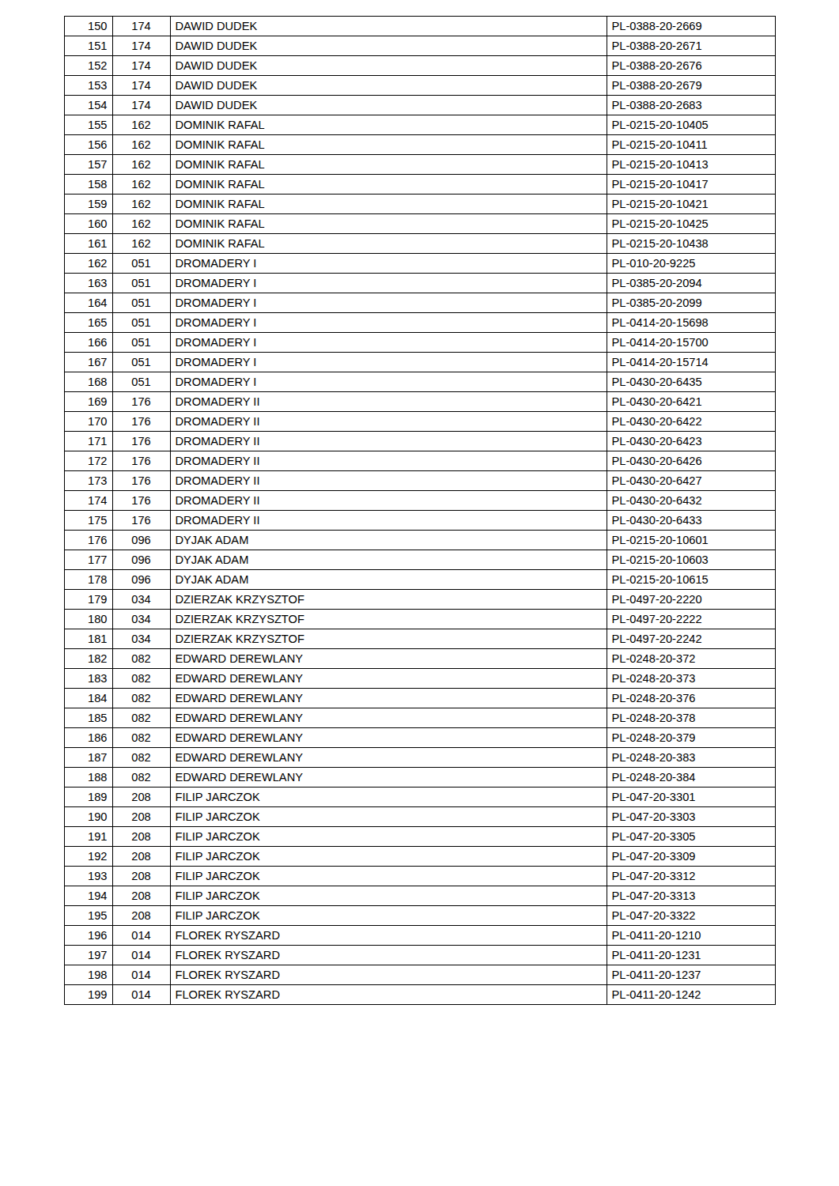| 150 | 174 | DAWID DUDEK | PL-0388-20-2669 |
| 151 | 174 | DAWID DUDEK | PL-0388-20-2671 |
| 152 | 174 | DAWID DUDEK | PL-0388-20-2676 |
| 153 | 174 | DAWID DUDEK | PL-0388-20-2679 |
| 154 | 174 | DAWID DUDEK | PL-0388-20-2683 |
| 155 | 162 | DOMINIK RAFAL | PL-0215-20-10405 |
| 156 | 162 | DOMINIK RAFAL | PL-0215-20-10411 |
| 157 | 162 | DOMINIK RAFAL | PL-0215-20-10413 |
| 158 | 162 | DOMINIK RAFAL | PL-0215-20-10417 |
| 159 | 162 | DOMINIK RAFAL | PL-0215-20-10421 |
| 160 | 162 | DOMINIK RAFAL | PL-0215-20-10425 |
| 161 | 162 | DOMINIK RAFAL | PL-0215-20-10438 |
| 162 | 051 | DROMADERY I | PL-010-20-9225 |
| 163 | 051 | DROMADERY I | PL-0385-20-2094 |
| 164 | 051 | DROMADERY I | PL-0385-20-2099 |
| 165 | 051 | DROMADERY I | PL-0414-20-15698 |
| 166 | 051 | DROMADERY I | PL-0414-20-15700 |
| 167 | 051 | DROMADERY I | PL-0414-20-15714 |
| 168 | 051 | DROMADERY I | PL-0430-20-6435 |
| 169 | 176 | DROMADERY II | PL-0430-20-6421 |
| 170 | 176 | DROMADERY II | PL-0430-20-6422 |
| 171 | 176 | DROMADERY II | PL-0430-20-6423 |
| 172 | 176 | DROMADERY II | PL-0430-20-6426 |
| 173 | 176 | DROMADERY II | PL-0430-20-6427 |
| 174 | 176 | DROMADERY II | PL-0430-20-6432 |
| 175 | 176 | DROMADERY II | PL-0430-20-6433 |
| 176 | 096 | DYJAK ADAM | PL-0215-20-10601 |
| 177 | 096 | DYJAK ADAM | PL-0215-20-10603 |
| 178 | 096 | DYJAK ADAM | PL-0215-20-10615 |
| 179 | 034 | DZIERZAK KRZYSZTOF | PL-0497-20-2220 |
| 180 | 034 | DZIERZAK KRZYSZTOF | PL-0497-20-2222 |
| 181 | 034 | DZIERZAK KRZYSZTOF | PL-0497-20-2242 |
| 182 | 082 | EDWARD DEREWLANY | PL-0248-20-372 |
| 183 | 082 | EDWARD DEREWLANY | PL-0248-20-373 |
| 184 | 082 | EDWARD DEREWLANY | PL-0248-20-376 |
| 185 | 082 | EDWARD DEREWLANY | PL-0248-20-378 |
| 186 | 082 | EDWARD DEREWLANY | PL-0248-20-379 |
| 187 | 082 | EDWARD DEREWLANY | PL-0248-20-383 |
| 188 | 082 | EDWARD DEREWLANY | PL-0248-20-384 |
| 189 | 208 | FILIP JARCZOK | PL-047-20-3301 |
| 190 | 208 | FILIP JARCZOK | PL-047-20-3303 |
| 191 | 208 | FILIP JARCZOK | PL-047-20-3305 |
| 192 | 208 | FILIP JARCZOK | PL-047-20-3309 |
| 193 | 208 | FILIP JARCZOK | PL-047-20-3312 |
| 194 | 208 | FILIP JARCZOK | PL-047-20-3313 |
| 195 | 208 | FILIP JARCZOK | PL-047-20-3322 |
| 196 | 014 | FLOREK RYSZARD | PL-0411-20-1210 |
| 197 | 014 | FLOREK RYSZARD | PL-0411-20-1231 |
| 198 | 014 | FLOREK RYSZARD | PL-0411-20-1237 |
| 199 | 014 | FLOREK RYSZARD | PL-0411-20-1242 |